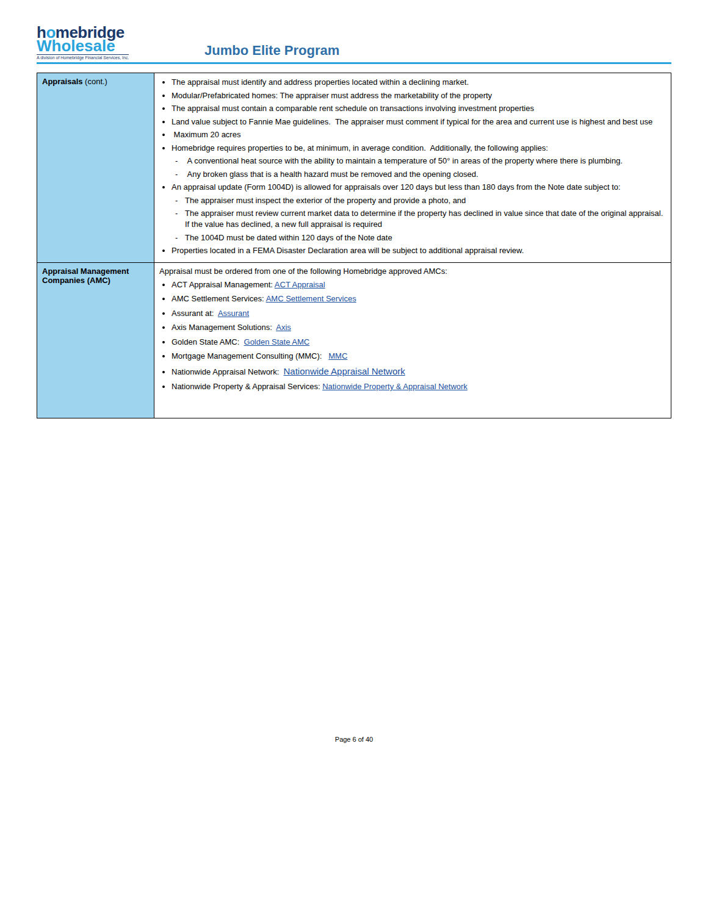homebridge
Wholesale
A division of Homebridge Financial Services, Inc.
Jumbo Elite Program
| Appraisals (cont.) | The appraisal must identify and address properties located within a declining market. Modular/Prefabricated homes: The appraiser must address the marketability of the property The appraisal must contain a comparable rent schedule on transactions involving investment properties Land value subject to Fannie Mae guidelines. The appraiser must comment if typical for the area and current use is highest and best use Maximum 20 acres Homebridge requires properties to be, at minimum, in average condition. Additionally, the following applies: A conventional heat source with the ability to maintain a temperature of 50° in areas of the property where there is plumbing. Any broken glass that is a health hazard must be removed and the opening closed. An appraisal update (Form 1004D) is allowed for appraisals over 120 days but less than 180 days from the Note date subject to: The appraiser must inspect the exterior of the property and provide a photo, and The appraiser must review current market data to determine if the property has declined in value since that date of the original appraisal. If the value has declined, a new full appraisal is required The 1004D must be dated within 120 days of the Note date Properties located in a FEMA Disaster Declaration area will be subject to additional appraisal review. |
| Appraisal Management Companies (AMC) | Appraisal must be ordered from one of the following Homebridge approved AMCs: ACT Appraisal Management: ACT Appraisal AMC Settlement Services: AMC Settlement Services Assurant at: Assurant Axis Management Solutions: Axis Golden State AMC: Golden State AMC Mortgage Management Consulting (MMC): MMC Nationwide Appraisal Network: Nationwide Appraisal Network Nationwide Property & Appraisal Services: Nationwide Property & Appraisal Network |
Page 6 of 40